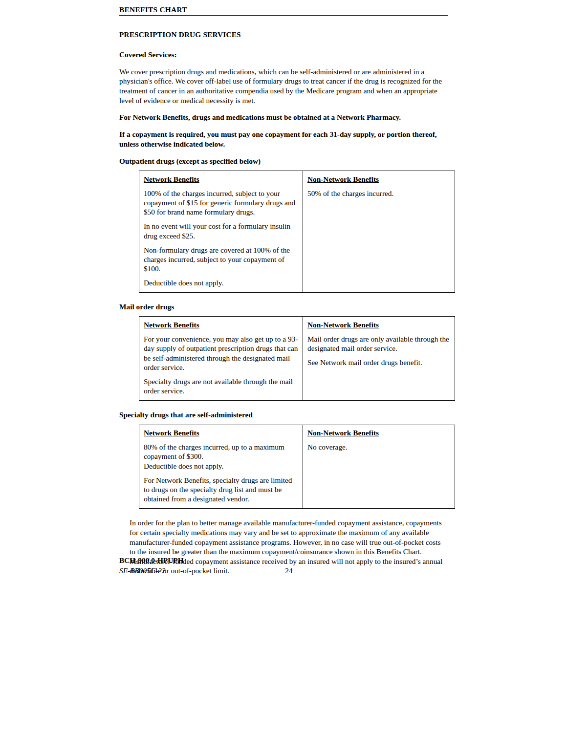BENEFITS CHART
PRESCRIPTION DRUG SERVICES
Covered Services:
We cover prescription drugs and medications, which can be self-administered or are administered in a physician's office. We cover off-label use of formulary drugs to treat cancer if the drug is recognized for the treatment of cancer in an authoritative compendia used by the Medicare program and when an appropriate level of evidence or medical necessity is met.
For Network Benefits, drugs and medications must be obtained at a Network Pharmacy.
If a copayment is required, you must pay one copayment for each 31-day supply, or portion thereof, unless otherwise indicated below.
Outpatient drugs (except as specified below)
| Network Benefits 100% of the charges incurred, subject to your copayment of $15 for generic formulary drugs and $50 for brand name formulary drugs. In no event will your cost for a formulary insulin drug exceed $25. Non-formulary drugs are covered at 100% of the charges incurred, subject to your copayment of $100. Deductible does not apply. | Non-Network Benefits 50% of the charges incurred. |
Mail order drugs
| Network Benefits For your convenience, you may also get up to a 93-day supply of outpatient prescription drugs that can be self-administered through the designated mail order service. Specialty drugs are not available through the mail order service. | Non-Network Benefits Mail order drugs are only available through the designated mail order service. See Network mail order drugs benefit. |
Specialty drugs that are self-administered
| Network Benefits 80% of the charges incurred, up to a maximum copayment of $300. Deductible does not apply. For Network Benefits, specialty drugs are limited to drugs on the specialty drug list and must be obtained from a designated vendor. | Non-Network Benefits No coverage. |
In order for the plan to better manage available manufacturer-funded copayment assistance, copayments for certain specialty medications may vary and be set to approximate the maximum of any available manufacturer-funded copayment assistance programs. However, in no case will true out-of-pocket costs to the insured be greater than the maximum copayment/coinsurance shown in this Benefits Chart. Manufacturer-funded copayment assistance received by an insured will not apply to the insured’s annual deductible or out-of-pocket limit.
BCH-900.0-HPUPH
SE-BB005C-22 24